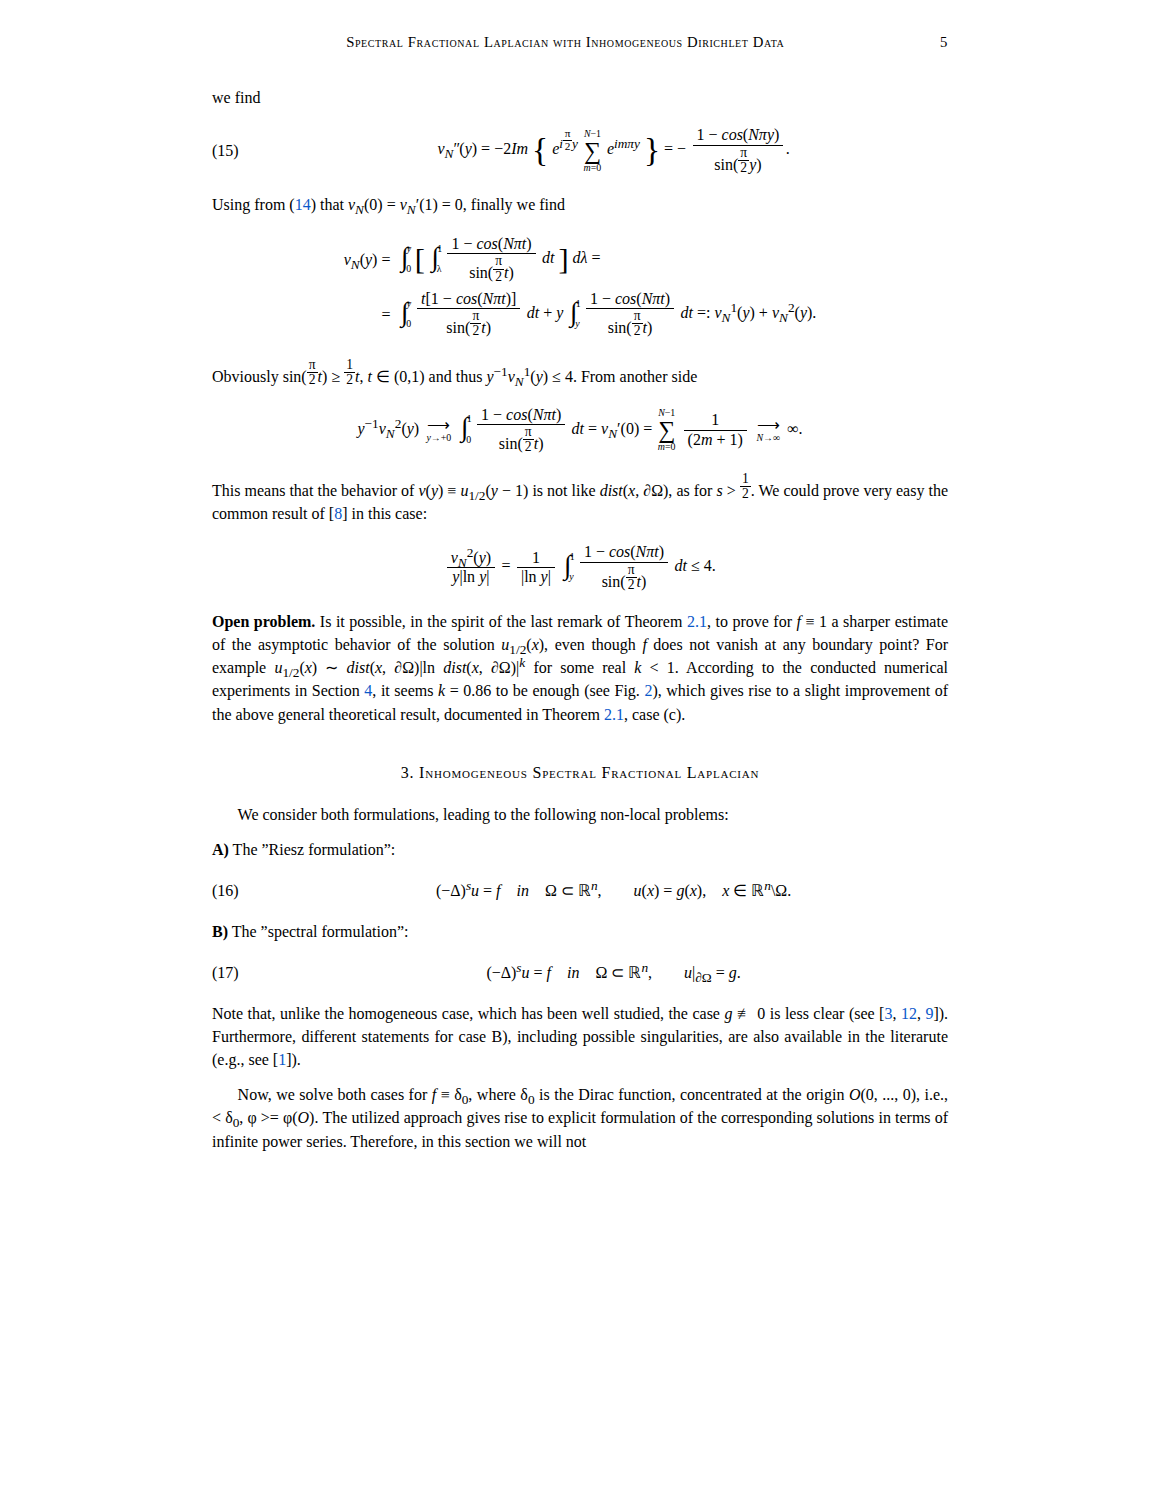Spectral Fractional Laplacian with Inhomogeneous Dirichlet Data 5
we find
(15)
vN″(y) = −2Im { eiπ 2 y N−1∑m=0 eimπy } = − 1 − cos(Nπy) sin(π 2 y).
Using from (14) that vN(0) = vN′(1) = 0, finally we find
vN(y) =
∫0 y [ ∫λ 1 1 − cos(Nπt) sin(π 2 t) dt ] dλ =
=
∫0 y t[1 − cos(Nπt)] sin(π 2 t) dt + y ∫y 1 1 − cos(Nπt) sin(π 2 t) dt =: vN1(y) + vN2(y).
Obviously sin(π 2 t) ≥ 12 t, t ∈ (0,1) and thus y−1vN1(y) ≤ 4. From another side
y−1vN2(y) ⟶y→+0 ∫01 1 − cos(Nπt) sin(π 2 t) dt = vN′(0) = N−1∑m=0 1(2m + 1) ⟶N→∞ ∞.
This means that the behavior of v(y) ≡ u1/2(y − 1) is not like dist(x, ∂Ω), as for s > 12. We could prove very easy the common result of [8] in this case:
vN2(y) y|ln y| = 1|ln y| ∫y 1 1 − cos(Nπt) sin(π 2 t) dt ≤ 4.
Open problem. Is it possible, in the spirit of the last remark of Theorem 2.1, to prove for f ≡ 1 a sharper estimate of the asymptotic behavior of the solution u1/2(x), even though f does not vanish at any boundary point? For example u1/2(x) ∼ dist(x, ∂Ω)|ln dist(x, ∂Ω)|k for some real k < 1. According to the conducted numerical experiments in Section 4, it seems k = 0.86 to be enough (see Fig. 2), which gives rise to a slight improvement of the above general theoretical result, documented in Theorem 2.1, case (c).
3. Inhomogeneous Spectral Fractional Laplacian
We consider both formulations, leading to the following non-local problems:
A) The ”Riesz formulation”:
(16)
(−Δ)su = f in Ω ⊂ ℝn, u(x) = g(x), x ∈ ℝn\Ω.
B) The ”spectral formulation”:
(17)
(−Δ)su = f in Ω ⊂ ℝn, u|∂Ω = g.
Note that, unlike the homogeneous case, which has been well studied, the case g ≢ 0 is less clear (see [3, 12, 9]). Furthermore, different statements for case B), including possible singularities, are also available in the literarute (e.g., see [1]).
Now, we solve both cases for f ≡ δ0, where δ0 is the Dirac function, concentrated at the origin O(0, ..., 0), i.e., < δ0, φ >= φ(O). The utilized approach gives rise to explicit formulation of the corresponding solutions in terms of infinite power series. Therefore, in this section we will not